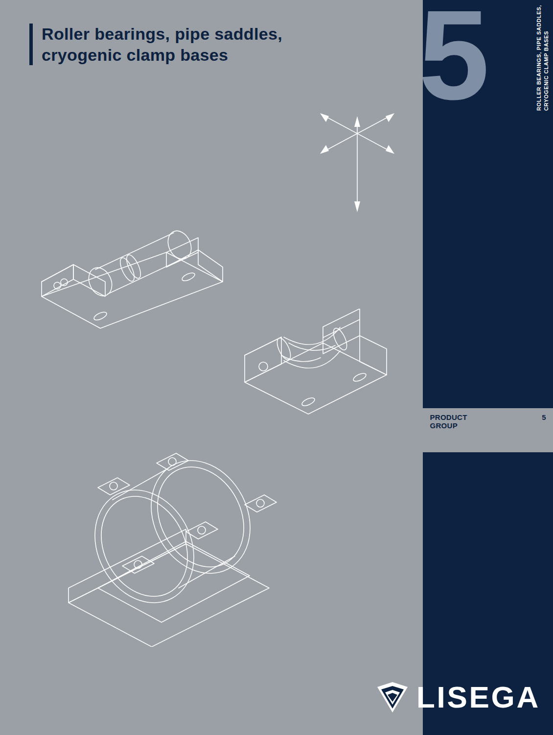ROLLER BEARINGS, PIPE SADDLES,
CRYOGENIC CLAMP BASES
5
PRODUCT GROUP 5
Roller bearings, pipe saddles,
cryogenic clamp bases
LISEGA